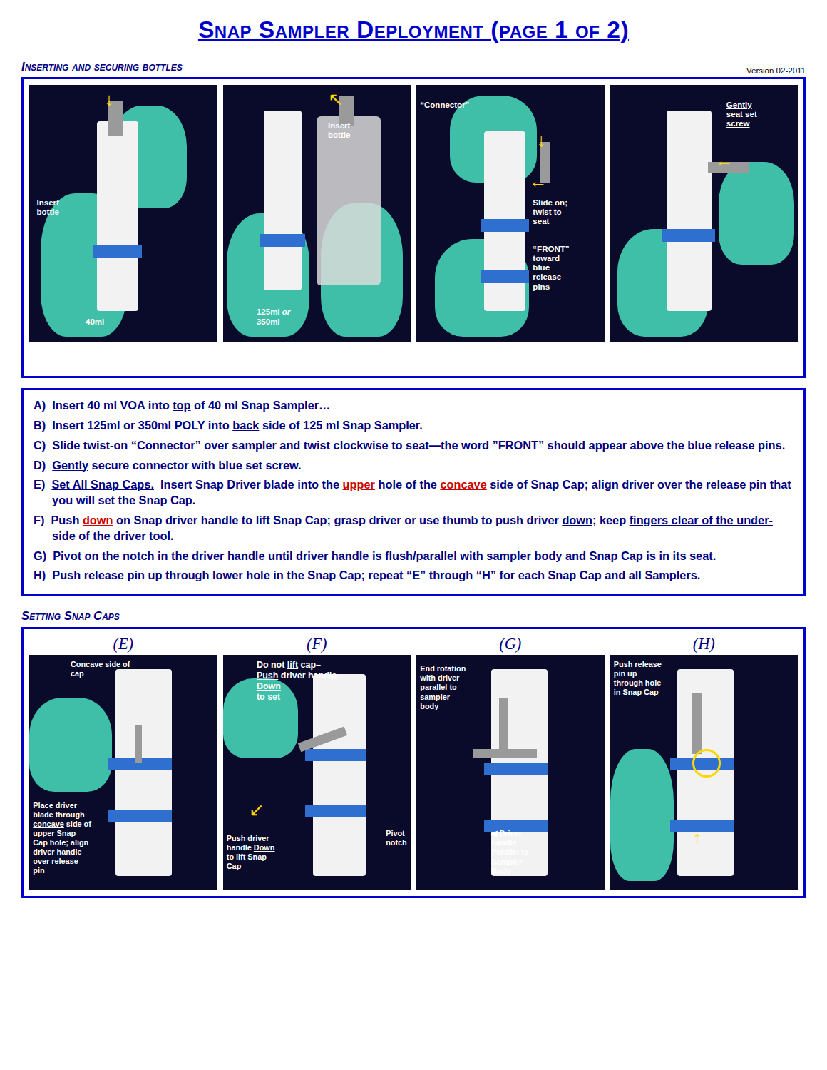Snap Sampler Deployment (page 1 of 2)
Inserting and securing bottles
Version 02-2011
↓
Insert
bottle 40ml (A)
↖
Insert
bottle 125ml or
350ml (B)
↓
←
“Connector” Slide on;
twist to
seat “FRONT”
toward
blue
release
pins (C)
←
Gently
seat set
screw (D)
A) Insert 40 ml VOA into top of 40 ml Snap Sampler…
B) Insert 125ml or 350ml POLY into back side of 125 ml Snap Sampler.
C) Slide twist-on “Connector” over sampler and twist clockwise to seat—the word ”FRONT” should appear above the blue release pins.
D) Gently secure connector with blue set screw.
E) Set All Snap Caps. Insert Snap Driver blade into the upper hole of the concave side of Snap Cap; align driver over the release pin that you will set the Snap Cap.
F) Push down on Snap driver handle to lift Snap Cap; grasp driver or use thumb to push driver down; keep fingers clear of the under-side of the driver tool.
G) Pivot on the notch in the driver handle until driver handle is flush/parallel with sampler body and Snap Cap is in its seat.
H) Push release pin up through lower hole in the Snap Cap; repeat “E” through “H” for each Snap Cap and all Samplers.
Setting Snap Caps
(E)
(F)
(G)
(H)
Concave side of
cap Place driver
blade through
concave side of
upper Snap
Cap hole; align
driver handle
over release
pin
↙
Do not lift cap–
Push driver handle
Down
to set Push driver
handle Down
to lift Snap
Cap Pivot
notch
End rotation
with driver
parallel to
sampler
body ◀ Driver
handle
Parallel to
Sampler
Body
↑
Push release
pin up
through hole
in Snap Cap